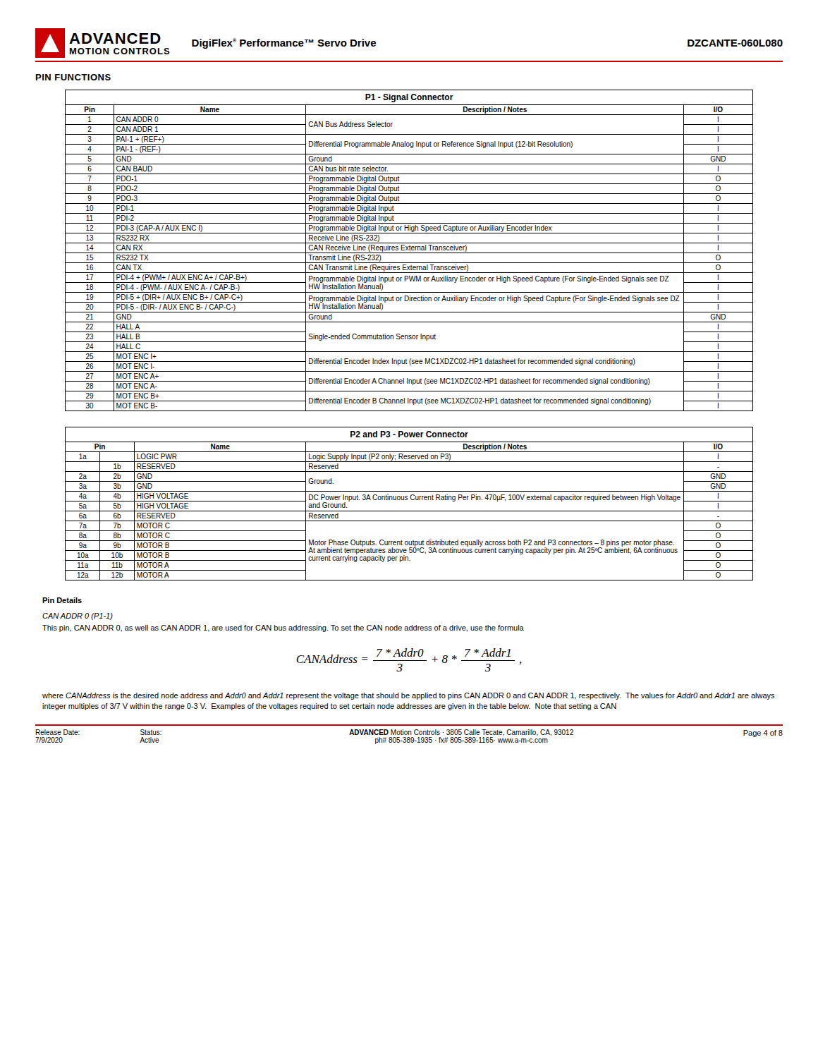ADVANCED
MOTION CONTROLS
DigiFlex® Performance™ Servo Drive
DZCANTE-060L080
PIN FUNCTIONS
P1 - Signal Connector
| Pin | Name | Description / Notes | I/O |
| --- | --- | --- | --- |
| 1 | CAN ADDR 0 | CAN Bus Address Selector | I |
| 2 | CAN ADDR 1 | I |
| 3 | PAI-1 + (REF+) | Differential Programmable Analog Input or Reference Signal Input (12-bit Resolution) | I |
| 4 | PAI-1 - (REF-) | I |
| 5 | GND | Ground | GND |
| 6 | CAN BAUD | CAN bus bit rate selector. | I |
| 7 | PDO-1 | Programmable Digital Output | O |
| 8 | PDO-2 | Programmable Digital Output | O |
| 9 | PDO-3 | Programmable Digital Output | O |
| 10 | PDI-1 | Programmable Digital Input | I |
| 11 | PDI-2 | Programmable Digital Input | I |
| 12 | PDI-3 (CAP-A / AUX ENC I) | Programmable Digital Input or High Speed Capture or Auxiliary Encoder Index | I |
| 13 | RS232 RX | Receive Line (RS-232) | I |
| 14 | CAN RX | CAN Receive Line (Requires External Transceiver) | I |
| 15 | RS232 TX | Transmit Line (RS-232) | O |
| 16 | CAN TX | CAN Transmit Line (Requires External Transceiver) | O |
| 17 | PDI-4 + (PWM+ / AUX ENC A+ / CAP-B+) | Programmable Digital Input or PWM or Auxiliary Encoder or High Speed Capture (For Single-Ended Signals see DZ HW Installation Manual) | I |
| 18 | PDI-4 - (PWM- / AUX ENC A- / CAP-B-) | I |
| 19 | PDI-5 + (DIR+ / AUX ENC B+ / CAP-C+) | Programmable Digital Input or Direction or Auxiliary Encoder or High Speed Capture (For Single-Ended Signals see DZ HW Installation Manual) | I |
| 20 | PDI-5 - (DIR- / AUX ENC B- / CAP-C-) | I |
| 21 | GND | Ground | GND |
| 22 | HALL A | Single-ended Commutation Sensor Input | I |
| 23 | HALL B | I |
| 24 | HALL C | I |
| 25 | MOT ENC I+ | Differential Encoder Index Input (see MC1XDZC02-HP1 datasheet for recommended signal conditioning) | I |
| 26 | MOT ENC I- | I |
| 27 | MOT ENC A+ | Differential Encoder A Channel Input (see MC1XDZC02-HP1 datasheet for recommended signal conditioning) | I |
| 28 | MOT ENC A- | I |
| 29 | MOT ENC B+ | Differential Encoder B Channel Input (see MC1XDZC02-HP1 datasheet for recommended signal conditioning) | I |
| 30 | MOT ENC B- | I |
P2 and P3 - Power Connector
| Pin | Name | Description / Notes | I/O |
| --- | --- | --- | --- |
| 1a | | LOGIC PWR | Logic Supply Input (P2 only; Reserved on P3) | I |
| | 1b | RESERVED | Reserved | - |
| 2a | 2b | GND | Ground. | GND |
| 3a | 3b | GND | GND |
| 4a | 4b | HIGH VOLTAGE | DC Power Input. 3A Continuous Current Rating Per Pin. 470µF, 100V external capacitor required between High Voltage and Ground. | I |
| 5a | 5b | HIGH VOLTAGE | I |
| 6a | 6b | RESERVED | Reserved | - |
| 7a | 7b | MOTOR C | Motor Phase Outputs. Current output distributed equally across both P2 and P3 connectors – 8 pins per motor phase. At ambient temperatures above 50ºC, 3A continuous current carrying capacity per pin. At 25ºC ambient, 6A continuous current carrying capacity per pin. | O |
| 8a | 8b | MOTOR C | O |
| 9a | 9b | MOTOR B | O |
| 10a | 10b | MOTOR B | O |
| 11a | 11b | MOTOR A | O |
| 12a | 12b | MOTOR A | O |
Pin Details
CAN ADDR 0 (P1-1)
This pin, CAN ADDR 0, as well as CAN ADDR 1, are used for CAN bus addressing. To set the CAN node address of a drive, use the formula
CANAddress = 7 * Addr03 + 8 * 7 * Addr13 ,
where CANAddress is the desired node address and Addr0 and Addr1 represent the voltage that should be applied to pins CAN ADDR 0 and CAN ADDR 1, respectively. The values for Addr0 and Addr1 are always integer multiples of 3/7 V within the range 0-3 V. Examples of the voltages required to set certain node addresses are given in the table below. Note that setting a CAN
Release Date:
7/9/2020
Status:
Active
ADVANCED Motion Controls · 3805 Calle Tecate, Camarillo, CA, 93012
ph# 805-389-1935 · fx# 805-389-1165· www.a-m-c.com
Page 4 of 8